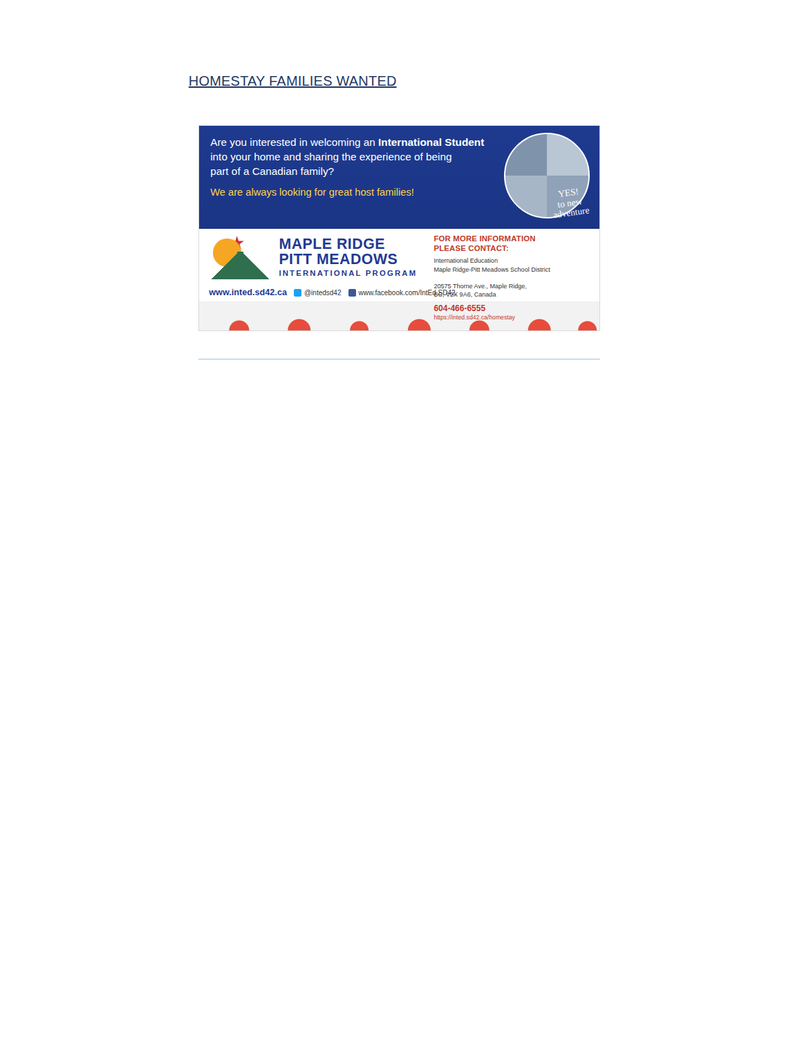HOMESTAY FAMILIES WANTED
Are you interested in welcoming an International Student
into your home and sharing the experience of being
part of a Canadian family?
We are always looking for great host families!
YES!
to new
adventure
MAPLE RIDGE
PITT MEADOWS
INTERNATIONAL PROGRAM
FOR MORE INFORMATION
PLEASE CONTACT:
International Education
Maple Ridge-Pitt Meadows School District
20575 Thorne Ave., Maple Ridge,
BC, V2X 9A6, Canada
604-466-6555
https://inted.sd42.ca/homestay
www.inted.sd42.ca @intedsd42 www.facebook.com/IntEd.SD42